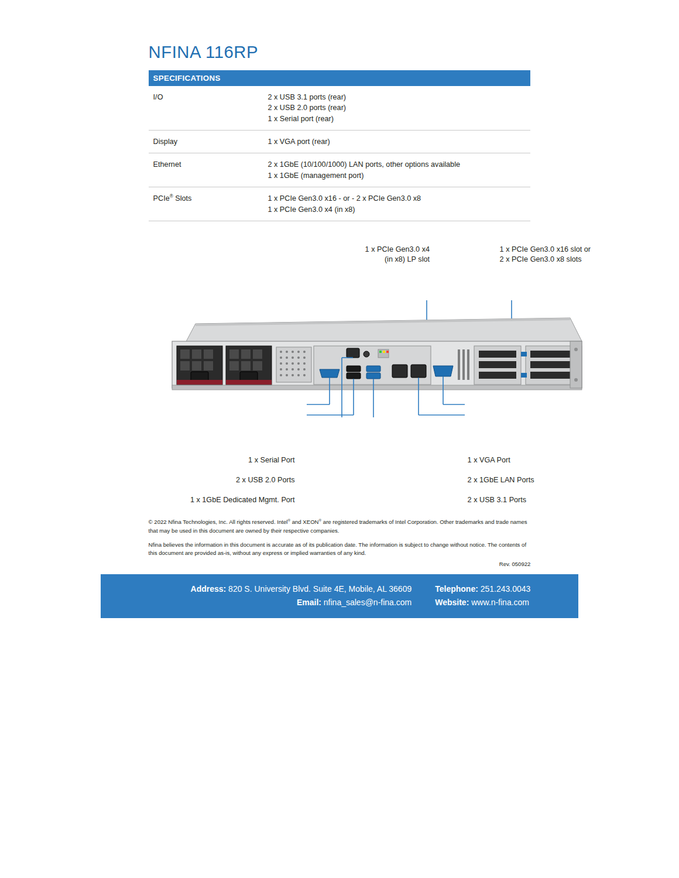NFINA 116RP
| SPECIFICATIONS |
| --- |
| I/O | 2 x USB 3.1 ports (rear) 2 x USB 2.0 ports (rear) 1 x Serial port (rear) |
| Display | 1 x VGA port (rear) |
| Ethernet | 2 x 1GbE (10/100/1000) LAN ports, other options available 1 x 1GbE (management port) |
| PCIe ® Slots | 1 x PCIe Gen3.0 x16 - or - 2 x PCIe Gen3.0 x8 1 x PCIe Gen3.0 x4 (in x8) |
1 x PCIe Gen3.0 x4
(in x8) LP slot
1 x PCIe Gen3.0 x16 slot or
2 x PCIe Gen3.0 x8 slots
1 x Serial Port
2 x USB 2.0 Ports
1 x 1GbE Dedicated Mgmt. Port
1 x VGA Port
2 x 1GbE LAN Ports
2 x USB 3.1 Ports
© 2022 Nfina Technologies, Inc. All rights reserved. Intel® and XEON® are registered trademarks of Intel Corporation. Other trademarks and trade names that may be used in this document are owned by their respective companies.
Nfina believes the information in this document is accurate as of its publication date. The information is subject to change without notice. The contents of this document are provided as-is, without any express or implied warranties of any kind.
Rev. 050922
Address: 820 S. University Blvd. Suite 4E, Mobile, AL 36609
Email: nfina_sales@n-fina.com
Telephone: 251.243.0043
Website: www.n-fina.com